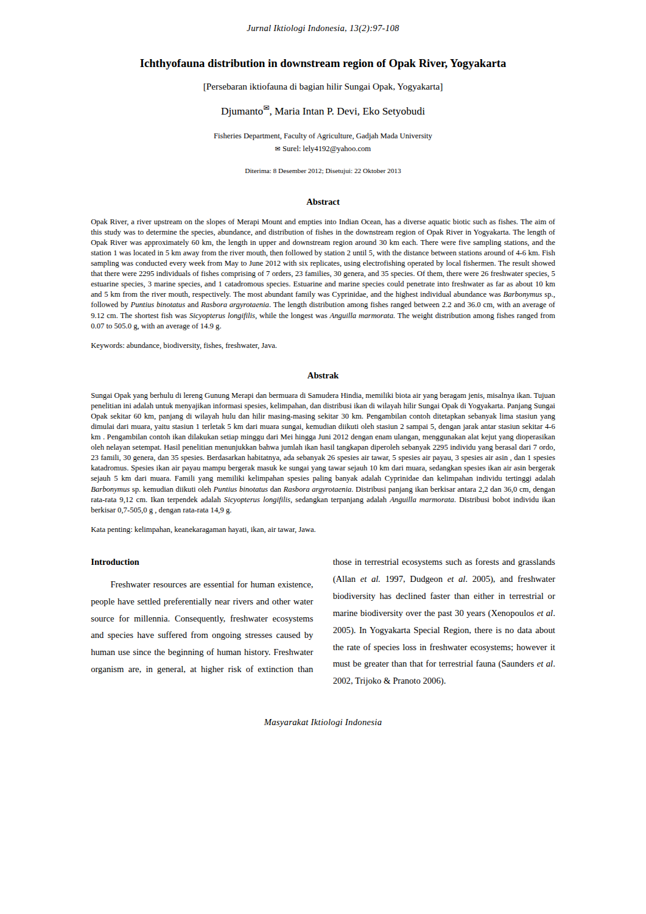Jurnal Iktiologi Indonesia, 13(2):97-108
Ichthyofauna distribution in downstream region of Opak River, Yogyakarta
[Persebaran iktiofauna di bagian hilir Sungai Opak, Yogyakarta]
Djumanto✉, Maria Intan P. Devi, Eko Setyobudi
Fisheries Department, Faculty of Agriculture, Gadjah Mada University
✉ Surel: lely4192@yahoo.com
Diterima: 8 Desember 2012; Disetujui: 22 Oktober 2013
Abstract
Opak River, a river upstream on the slopes of Merapi Mount and empties into Indian Ocean, has a diverse aquatic biotic such as fishes. The aim of this study was to determine the species, abundance, and distribution of fishes in the downstream region of Opak River in Yogyakarta. The length of Opak River was approximately 60 km, the length in upper and downstream region around 30 km each. There were five sampling stations, and the station 1 was located in 5 km away from the river mouth, then followed by station 2 until 5, with the distance between stations around of 4-6 km. Fish sampling was conducted every week from May to June 2012 with six replicates, using electrofishing operated by local fishermen. The result showed that there were 2295 individuals of fishes comprising of 7 orders, 23 families, 30 genera, and 35 species. Of them, there were 26 freshwater species, 5 estuarine species, 3 marine species, and 1 catadromous species. Estuarine and marine species could penetrate into freshwater as far as about 10 km and 5 km from the river mouth, respectively. The most abundant family was Cyprinidae, and the highest individual abundance was Barbonymus sp., followed by Puntius binotatus and Rasbora argyrotaenia. The length distribution among fishes ranged between 2.2 and 36.0 cm, with an average of 9.12 cm. The shortest fish was Sicyopterus longifilis, while the longest was Anguilla marmorata. The weight distribution among fishes ranged from 0.07 to 505.0 g, with an average of 14.9 g.
Keywords: abundance, biodiversity, fishes, freshwater, Java.
Abstrak
Sungai Opak yang berhulu di lereng Gunung Merapi dan bermuara di Samudera Hindia, memiliki biota air yang beragam jenis, misalnya ikan. Tujuan penelitian ini adalah untuk menyajikan informasi spesies, kelimpahan, dan distribusi ikan di wilayah hilir Sungai Opak di Yogyakarta. Panjang Sungai Opak sekitar 60 km, panjang di wilayah hulu dan hilir masing-masing sekitar 30 km. Pengambilan contoh ditetapkan sebanyak lima stasiun yang dimulai dari muara, yaitu stasiun 1 terletak 5 km dari muara sungai, kemudian diikuti oleh stasiun 2 sampai 5, dengan jarak antar stasiun sekitar 4-6 km . Pengambilan contoh ikan dilakukan setiap minggu dari Mei hingga Juni 2012 dengan enam ulangan, menggunakan alat kejut yang dioperasikan oleh nelayan setempat. Hasil penelitian menunjukkan bahwa jumlah ikan hasil tangkapan diperoleh sebanyak 2295 individu yang berasal dari 7 ordo, 23 famili, 30 genera, dan 35 spesies. Berdasarkan habitatnya, ada sebanyak 26 spesies air tawar, 5 spesies air payau, 3 spesies air asin , dan 1 spesies katadromus. Spesies ikan air payau mampu bergerak masuk ke sungai yang tawar sejauh 10 km dari muara, sedangkan spesies ikan air asin bergerak sejauh 5 km dari muara. Famili yang memiliki kelimpahan spesies paling banyak adalah Cyprinidae dan kelimpahan individu tertinggi adalah Barbonymus sp. kemudian diikuti oleh Puntius binotatus dan Rasbora argyrotaenia. Distribusi panjang ikan berkisar antara 2,2 dan 36,0 cm, dengan rata-rata 9,12 cm. Ikan terpendek adalah Sicyopterus longifilis, sedangkan terpanjang adalah Anguilla marmorata. Distribusi bobot individu ikan berkisar 0,7-505,0 g , dengan rata-rata 14,9 g.
Kata penting: kelimpahan, keanekaragaman hayati, ikan, air tawar, Jawa.
Introduction
Freshwater resources are essential for human existence, people have settled preferentially near rivers and other water source for millennia. Consequently, freshwater ecosystems and species have suffered from ongoing stresses caused by human use since the beginning of human history. Freshwater organism are, in general, at higher risk of extinction than those in terrestrial ecosystems such as forests and grasslands (Allan et al. 1997, Dudgeon et al. 2005), and freshwater biodiversity has declined faster than either in terrestrial or marine biodiversity over the past 30 years (Xenopoulos et al. 2005). In Yogyakarta Special Region, there is no data about the rate of species loss in freshwater ecosystems; however it must be greater than that for terrestrial fauna (Saunders et al. 2002, Trijoko & Pranoto 2006).
Masyarakat Iktiologi Indonesia